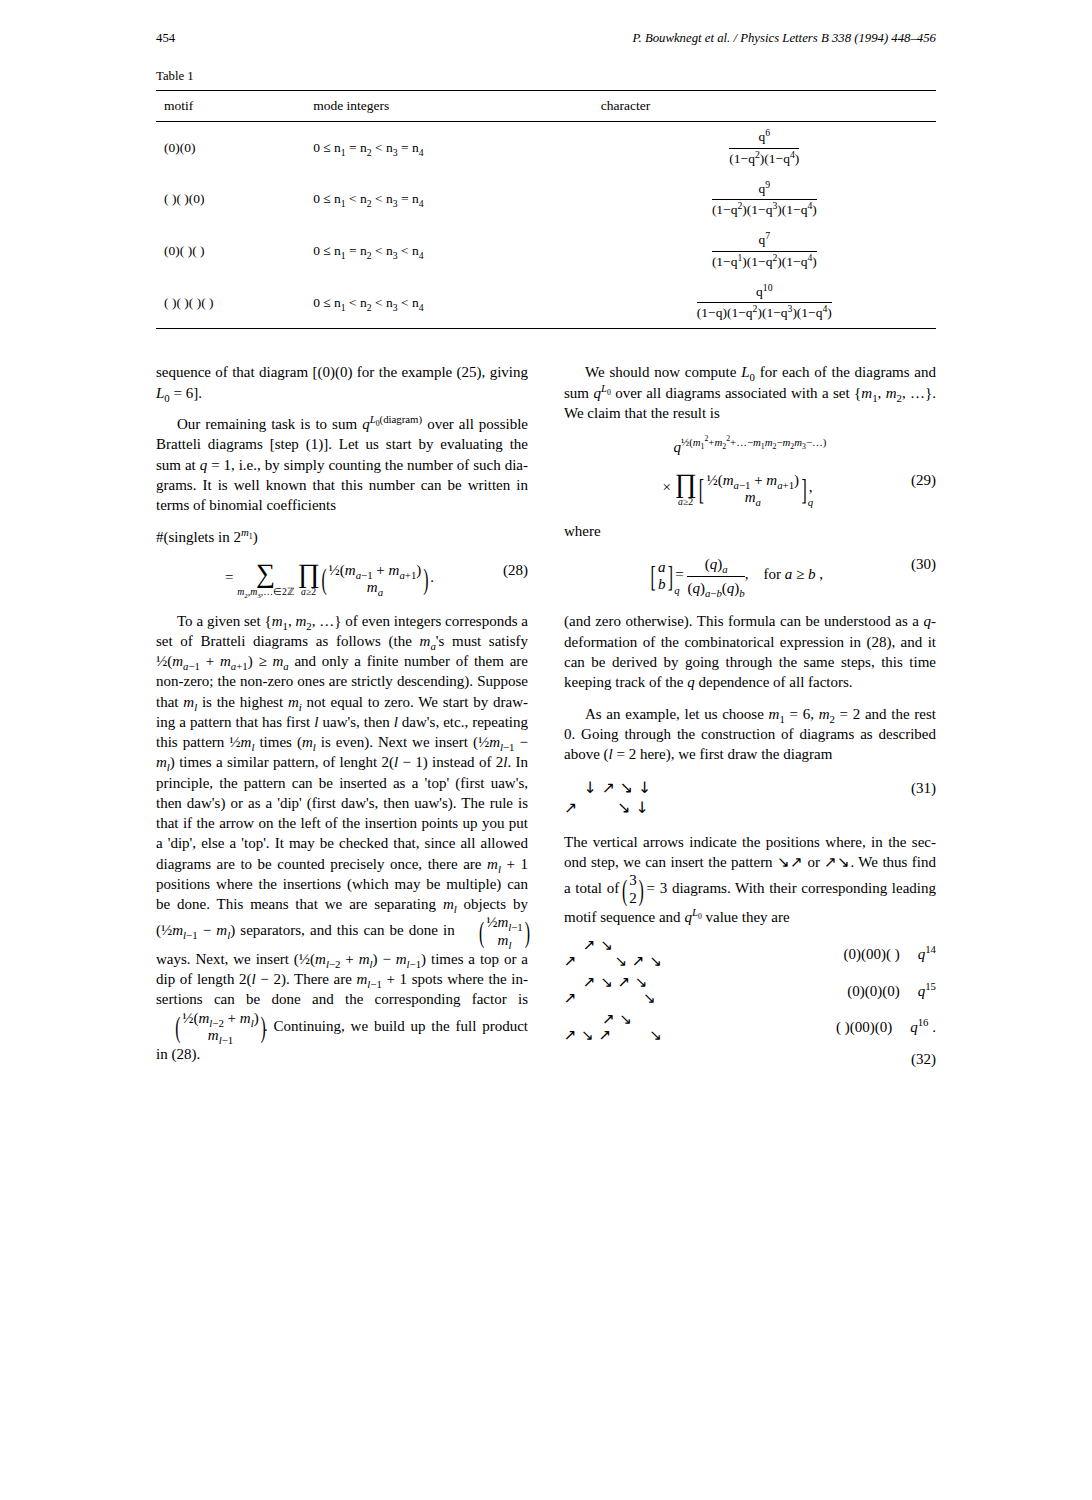454 P. Bouwknegt et al. / Physics Letters B 338 (1994) 448–456
Table 1
| motif | mode integers | character |
| --- | --- | --- |
| (0)(0) | 0 ≤ n 1 = n 2 < n 3 = n 4 | q 6 (1−q 2 )(1−q 4 ) |
| ( )( )(0) | 0 ≤ n 1 < n 2 < n 3 = n 4 | q 9 (1−q 2 )(1−q 3 )(1−q 4 ) |
| (0)( )( ) | 0 ≤ n 1 = n 2 < n 3 < n 4 | q 7 (1−q 1 )(1−q 2 )(1−q 4 ) |
| ( )( )( )( ) | 0 ≤ n 1 < n 2 < n 3 < n 4 | q 10 (1−q)(1−q 2 )(1−q 3 )(1−q 4 ) |
sequence of that diagram [(0)(0) for the example (25), giving L0 = 6].
Our remaining task is to sum qL0(diagram) over all possible Bratteli diagrams [step (1)]. Let us start by evaluating the sum at q = 1, i.e., by simply counting the number of such diagrams. It is well known that this number can be written in terms of binomial coefficients
#(singlets in 2m1)
(28) = ∑m2,m3,…∈2ℤ ∏a≥2 ½(ma−1 + ma+1) ma .
To a given set {m1, m2, …} of even integers corresponds a set of Bratteli diagrams as follows (the ma's must satisfy ½(ma−1 + ma+1) ≥ ma and only a finite number of them are non-zero; the non-zero ones are strictly descending). Suppose that ml is the highest mi not equal to zero. We start by drawing a pattern that has first l uaw's, then l daw's, etc., repeating this pattern ½ml times (ml is even). Next we insert (½ml−1 − ml) times a similar pattern, of lenght 2(l − 1) instead of 2l. In principle, the pattern can be inserted as a 'top' (first uaw's, then daw's) or as a 'dip' (first daw's, then uaw's). The rule is that if the arrow on the left of the insertion points up you put a 'dip', else a 'top'. It may be checked that, since all allowed diagrams are to be counted precisely once, there are ml + 1 positions where the insertions (which may be multiple) can be done. This means that we are separating ml objects by (½ml−1 − ml) separators, and this can be done in ½ml−1 ml ways. Next, we insert (½(ml−2 + ml) − ml−1) times a top or a dip of length 2(l − 2). There are ml−1 + 1 spots where the insertions can be done and the corresponding factor is ½(ml−2 + ml) ml−1. Continuing, we build up the full product in (28).
We should now compute L0 for each of the diagrams and sum qL0 over all diagrams associated with a set {m1, m2, …}. We claim that the result is
q½(m12+m22+…−m1m2−m2m3−…)
(29) × ∏a≥2 ½(ma−1 + ma+1) ma q ,
where
(30) abq = (q)a(q)a−b(q)b, for a ≥ b ,
(and zero otherwise). This formula can be understood as a q-deformation of the combinatorical expression in (28), and it can be derived by going through the same steps, this time keeping track of the q dependence of all factors.
As an example, let us choose m1 = 6, m2 = 2 and the rest 0. Going through the construction of diagrams as described above (l = 2 here), we first draw the diagram
(31) ↓ ↗ ↘ ↓ ↗ ↘ ↓
The vertical arrows indicate the positions where, in the second step, we can insert the pattern ↘↗ or ↗↘. We thus find a total of 32 = 3 diagrams. With their corresponding leading motif sequence and qL0 value they are
↗ ↘ ↗ ↘ ↗ ↘ (0)(00)( ) q14
↗ ↘ ↗ ↘ ↗ ↘ (0)(0)(0) q15
↗ ↘ ↗ ↘ ↗ ↘ ( )(00)(0) q16 .
(32)